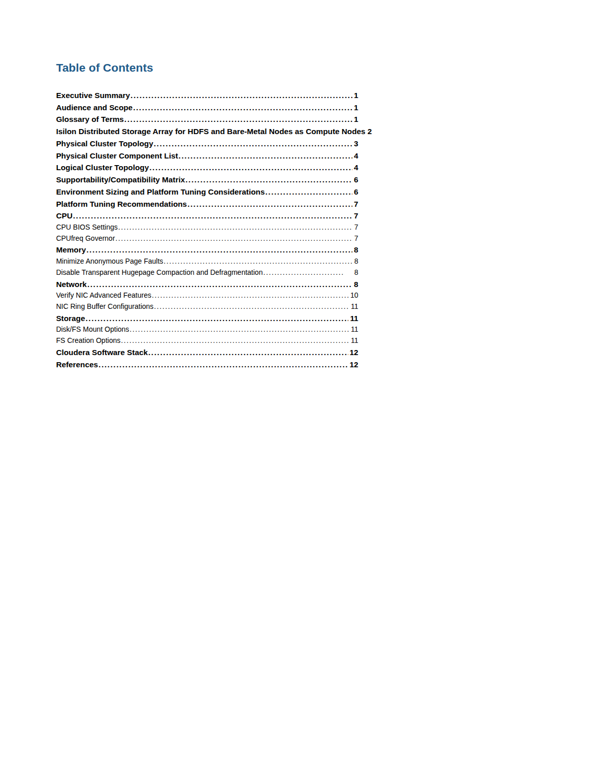Table of Contents
Executive Summary ................................................................................................. 1
Audience and Scope ............................................................................................... 1
Glossary of Terms .................................................................................................. 1
Isilon Distributed Storage Array for HDFS and Bare-Metal Nodes as Compute Nodes ..... 2
Physical Cluster Topology ......................................................................................... 3
Physical Cluster Component List ................................................................................. 4
Logical Cluster Topology ........................................................................................... 4
Supportability/Compatibility Matrix ........................................................................... 6
Environment Sizing and Platform Tuning Considerations .............................................. 6
Platform Tuning Recommendations .......................................................................... 7
CPU ....................................................................................................................... 7
CPU BIOS Settings ....................................................................................................... 7
CPUfreq Governor ....................................................................................................... 7
Memory ............................................................................................................. 8
Minimize Anonymous Page Faults ................................................................................ 8
Disable Transparent Hugepage Compaction and Defragmentation ............................. 8
Network .............................................................................................................. 8
Verify NIC Advanced Features ....................................................................................... 10
NIC Ring Buffer Configurations ..................................................................................... 11
Storage ............................................................................................................... 11
Disk/FS Mount Options ................................................................................................ 11
FS Creation Options .................................................................................................... 11
Cloudera Software Stack ........................................................................................... 12
References ....................................................................................................... 12